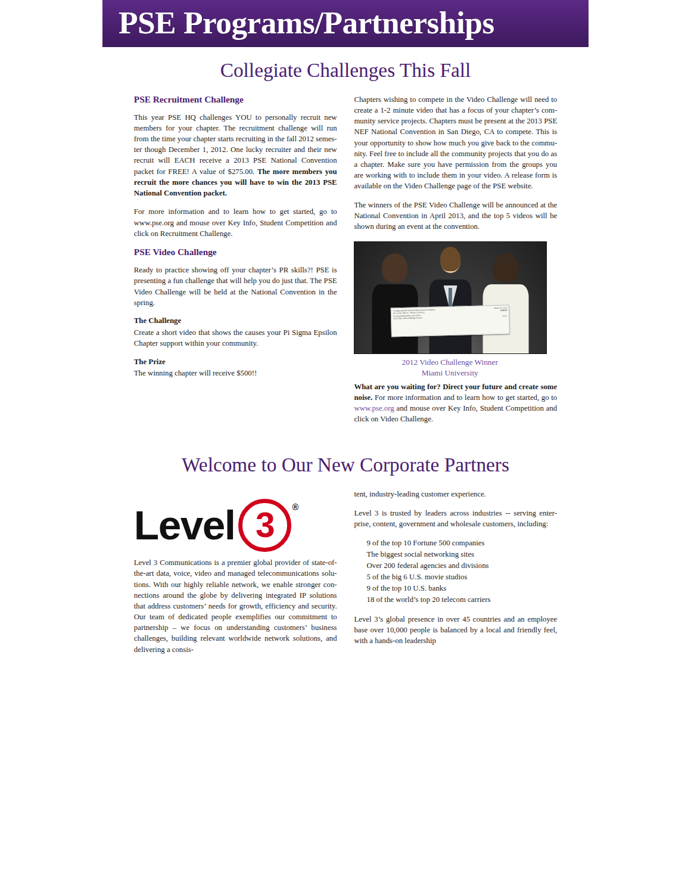PSE Programs/Partnerships
Collegiate Challenges This Fall
PSE Recruitment Challenge
This year PSE HQ challenges YOU to personally recruit new members for your chapter. The recruitment challenge will run from the time your chapter starts recruiting in the fall 2012 semester though December 1, 2012. One lucky recruiter and their new recruit will EACH receive a 2013 PSE National Convention packet for FREE! A value of $275.00. The more members you recruit the more chances you will have to win the 2013 PSE National Convention packet.
For more information and to learn how to get started, go to www.pse.org and mouse over Key Info, Student Competition and click on Recruitment Challenge.
PSE Video Challenge
Ready to practice showing off your chapter’s PR skills?! PSE is presenting a fun challenge that will help you do just that. The PSE Video Challenge will be held at the National Convention in the spring.
The Challenge
Create a short video that shows the causes your Pi Sigma Epsilon Chapter support within your community.
The Prize
The winning chapter will receive $500!!
Chapters wishing to compete in the Video Challenge will need to create a 1-2 minute video that has a focus of your chapter’s community service projects. Chapters must be present at the 2013 PSE NEF National Convention in San Diego, CA to compete. This is your opportunity to show how much you give back to the community. Feel free to include all the community projects that you do as a chapter. Make sure you have permission from the groups you are working with to include them in your video. A release form is available on the Video Challenge page of the PSE website.
The winners of the PSE Video Challenge will be announced at the National Convention in April 2013, and the top 5 videos will be shown during an event at the convention.
Pi Sigma Epsilon National Educational Foundation March 31, 2012
Pay to the order of Miami University$500.00
Five Hundred Dollars and 00/100
2012 PSE Video Challenge Winner
2012 Video Challenge Winner
Miami University
What are you waiting for? Direct your future and create some noise. For more information and to learn how to get started, go to www.pse.org and mouse over Key Info, Student Competition and click on Video Challenge.
Welcome to Our New Corporate Partners
Level 3 ®
Level 3 Communications is a premier global provider of state-of-the-art data, voice, video and managed telecommunications solutions. With our highly reliable network, we enable stronger connections around the globe by delivering integrated IP solutions that address customers’ needs for growth, efficiency and security. Our team of dedicated people exemplifies our commitment to partnership – we focus on understanding customers’ business challenges, building relevant worldwide network solutions, and delivering a consis-
tent, industry-leading customer experience.
Level 3 is trusted by leaders across industries -- serving enterprise, content, government and wholesale customers, including:
9 of the top 10 Fortune 500 companies
The biggest social networking sites
Over 200 federal agencies and divisions
5 of the big 6 U.S. movie studios
9 of the top 10 U.S. banks
18 of the world’s top 20 telecom carriers
Level 3’s global presence in over 45 countries and an employee base over 10,000 people is balanced by a local and friendly feel, with a hands-on leadership